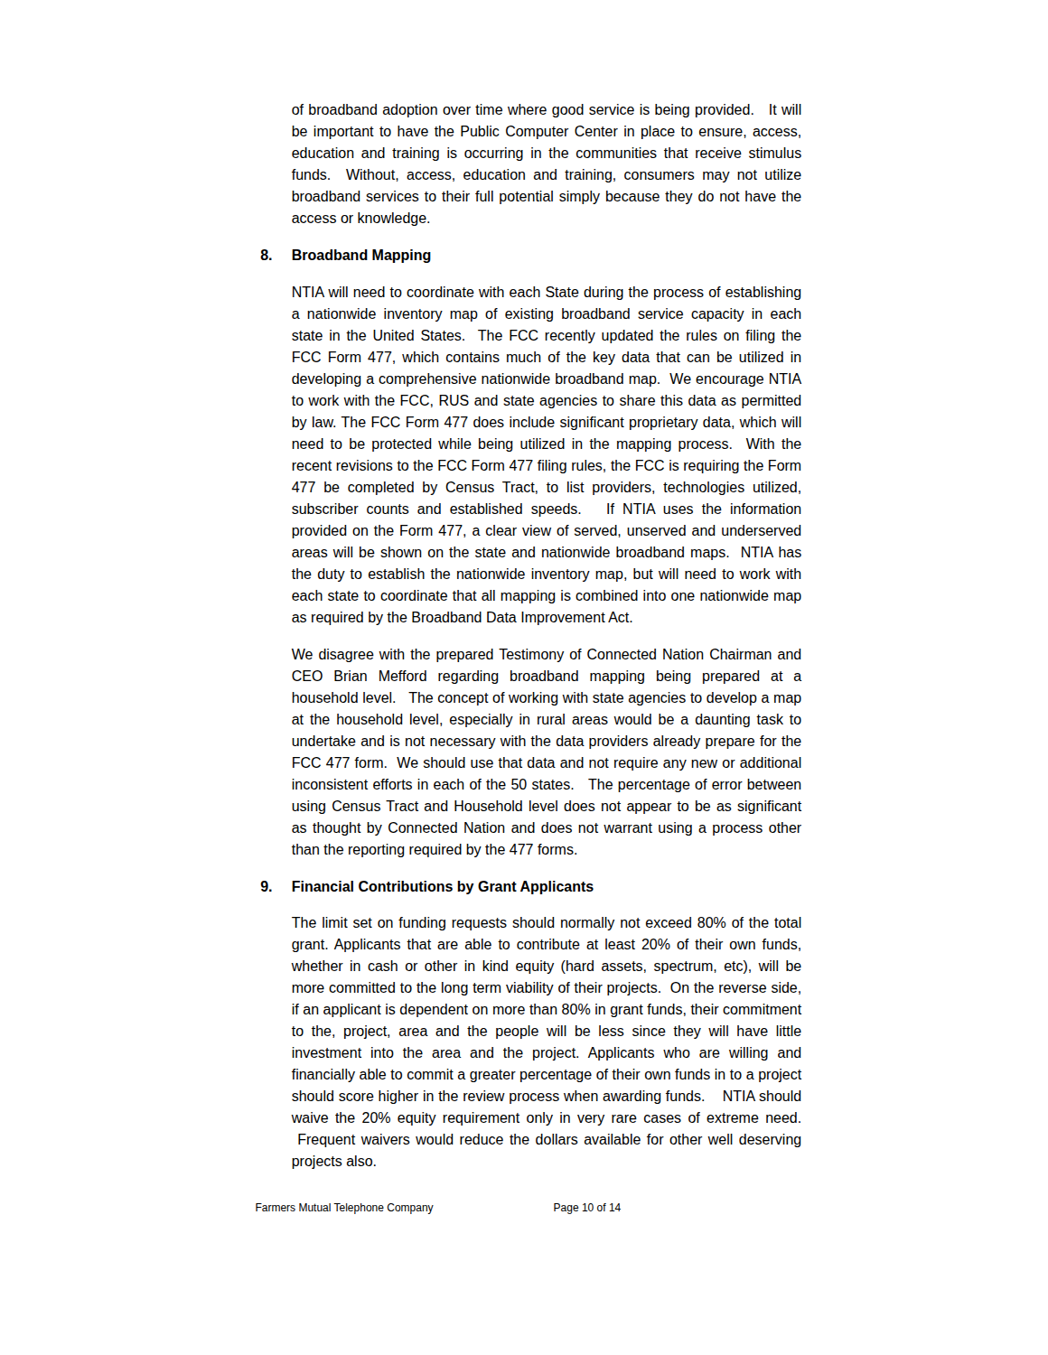of broadband adoption over time where good service is being provided. It will be important to have the Public Computer Center in place to ensure, access, education and training is occurring in the communities that receive stimulus funds. Without, access, education and training, consumers may not utilize broadband services to their full potential simply because they do not have the access or knowledge.
8. Broadband Mapping
NTIA will need to coordinate with each State during the process of establishing a nationwide inventory map of existing broadband service capacity in each state in the United States. The FCC recently updated the rules on filing the FCC Form 477, which contains much of the key data that can be utilized in developing a comprehensive nationwide broadband map. We encourage NTIA to work with the FCC, RUS and state agencies to share this data as permitted by law. The FCC Form 477 does include significant proprietary data, which will need to be protected while being utilized in the mapping process. With the recent revisions to the FCC Form 477 filing rules, the FCC is requiring the Form 477 be completed by Census Tract, to list providers, technologies utilized, subscriber counts and established speeds. If NTIA uses the information provided on the Form 477, a clear view of served, unserved and underserved areas will be shown on the state and nationwide broadband maps. NTIA has the duty to establish the nationwide inventory map, but will need to work with each state to coordinate that all mapping is combined into one nationwide map as required by the Broadband Data Improvement Act.
We disagree with the prepared Testimony of Connected Nation Chairman and CEO Brian Mefford regarding broadband mapping being prepared at a household level. The concept of working with state agencies to develop a map at the household level, especially in rural areas would be a daunting task to undertake and is not necessary with the data providers already prepare for the FCC 477 form. We should use that data and not require any new or additional inconsistent efforts in each of the 50 states. The percentage of error between using Census Tract and Household level does not appear to be as significant as thought by Connected Nation and does not warrant using a process other than the reporting required by the 477 forms.
9. Financial Contributions by Grant Applicants
The limit set on funding requests should normally not exceed 80% of the total grant. Applicants that are able to contribute at least 20% of their own funds, whether in cash or other in kind equity (hard assets, spectrum, etc), will be more committed to the long term viability of their projects. On the reverse side, if an applicant is dependent on more than 80% in grant funds, their commitment to the, project, area and the people will be less since they will have little investment into the area and the project. Applicants who are willing and financially able to commit a greater percentage of their own funds in to a project should score higher in the review process when awarding funds. NTIA should waive the 20% equity requirement only in very rare cases of extreme need. Frequent waivers would reduce the dollars available for other well deserving projects also.
Farmers Mutual Telephone Company Page 10 of 14